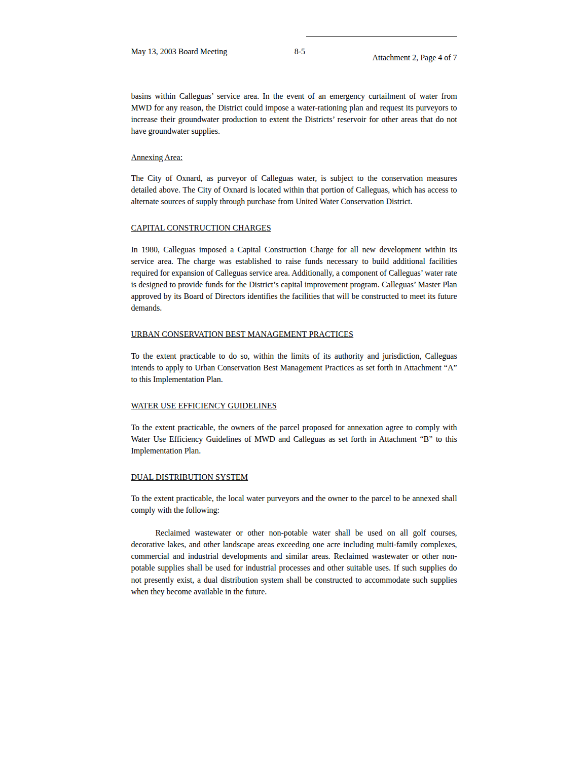May 13, 2003 Board Meeting
8-5
Attachment 2, Page 4 of 7
basins within Calleguas’ service area. In the event of an emergency curtailment of water from MWD for any reason, the District could impose a water-rationing plan and request its purveyors to increase their groundwater production to extent the Districts’ reservoir for other areas that do not have groundwater supplies.
Annexing Area:
The City of Oxnard, as purveyor of Calleguas water, is subject to the conservation measures detailed above. The City of Oxnard is located within that portion of Calleguas, which has access to alternate sources of supply through purchase from United Water Conservation District.
Capital Construction Charges
In 1980, Calleguas imposed a Capital Construction Charge for all new development within its service area. The charge was established to raise funds necessary to build additional facilities required for expansion of Calleguas service area. Additionally, a component of Calleguas’ water rate is designed to provide funds for the District’s capital improvement program. Calleguas’ Master Plan approved by its Board of Directors identifies the facilities that will be constructed to meet its future demands.
Urban Conservation Best Management Practices
To the extent practicable to do so, within the limits of its authority and jurisdiction, Calleguas intends to apply to Urban Conservation Best Management Practices as set forth in Attachment “A” to this Implementation Plan.
Water Use Efficiency Guidelines
To the extent practicable, the owners of the parcel proposed for annexation agree to comply with Water Use Efficiency Guidelines of MWD and Calleguas as set forth in Attachment “B” to this Implementation Plan.
Dual Distribution System
To the extent practicable, the local water purveyors and the owner to the parcel to be annexed shall comply with the following:
Reclaimed wastewater or other non-potable water shall be used on all golf courses, decorative lakes, and other landscape areas exceeding one acre including multi-family complexes, commercial and industrial developments and similar areas. Reclaimed wastewater or other non-potable supplies shall be used for industrial processes and other suitable uses. If such supplies do not presently exist, a dual distribution system shall be constructed to accommodate such supplies when they become available in the future.